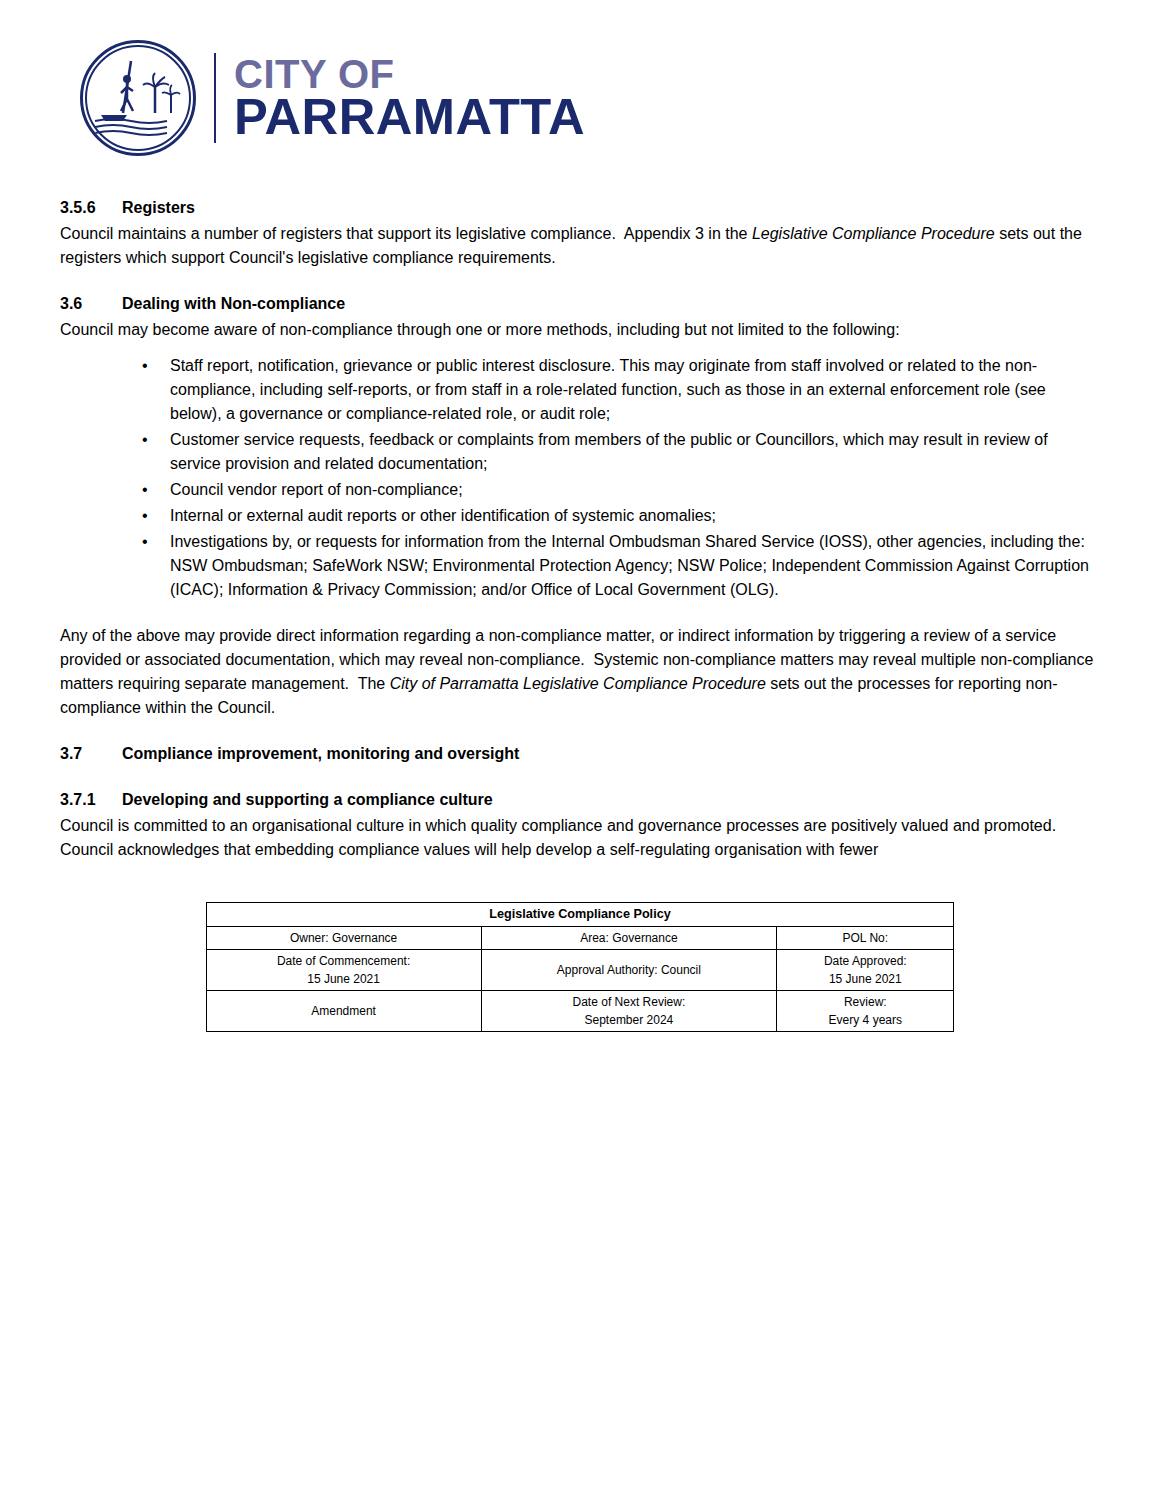CITY OF
PARRAMATTA
3.5.6 Registers
Council maintains a number of registers that support its legislative compliance. Appendix 3 in the Legislative Compliance Procedure sets out the registers which support Council's legislative compliance requirements.
3.6 Dealing with Non-compliance
Council may become aware of non-compliance through one or more methods, including but not limited to the following:
Staff report, notification, grievance or public interest disclosure. This may originate from staff involved or related to the non-compliance, including self-reports, or from staff in a role-related function, such as those in an external enforcement role (see below), a governance or compliance-related role, or audit role;
Customer service requests, feedback or complaints from members of the public or Councillors, which may result in review of service provision and related documentation;
Council vendor report of non-compliance;
Internal or external audit reports or other identification of systemic anomalies;
Investigations by, or requests for information from the Internal Ombudsman Shared Service (IOSS), other agencies, including the: NSW Ombudsman; SafeWork NSW; Environmental Protection Agency; NSW Police; Independent Commission Against Corruption (ICAC); Information & Privacy Commission; and/or Office of Local Government (OLG).
Any of the above may provide direct information regarding a non-compliance matter, or indirect information by triggering a review of a service provided or associated documentation, which may reveal non-compliance. Systemic non-compliance matters may reveal multiple non-compliance matters requiring separate management. The City of Parramatta Legislative Compliance Procedure sets out the processes for reporting non-compliance within the Council.
3.7 Compliance improvement, monitoring and oversight
3.7.1 Developing and supporting a compliance culture
Council is committed to an organisational culture in which quality compliance and governance processes are positively valued and promoted. Council acknowledges that embedding compliance values will help develop a self-regulating organisation with fewer
| Legislative Compliance Policy |
| Owner: Governance | Area: Governance | POL No: |
| Date of Commencement: 15 June 2021 | Approval Authority: Council | Date Approved: 15 June 2021 |
| Amendment | Date of Next Review: September 2024 | Review: Every 4 years |